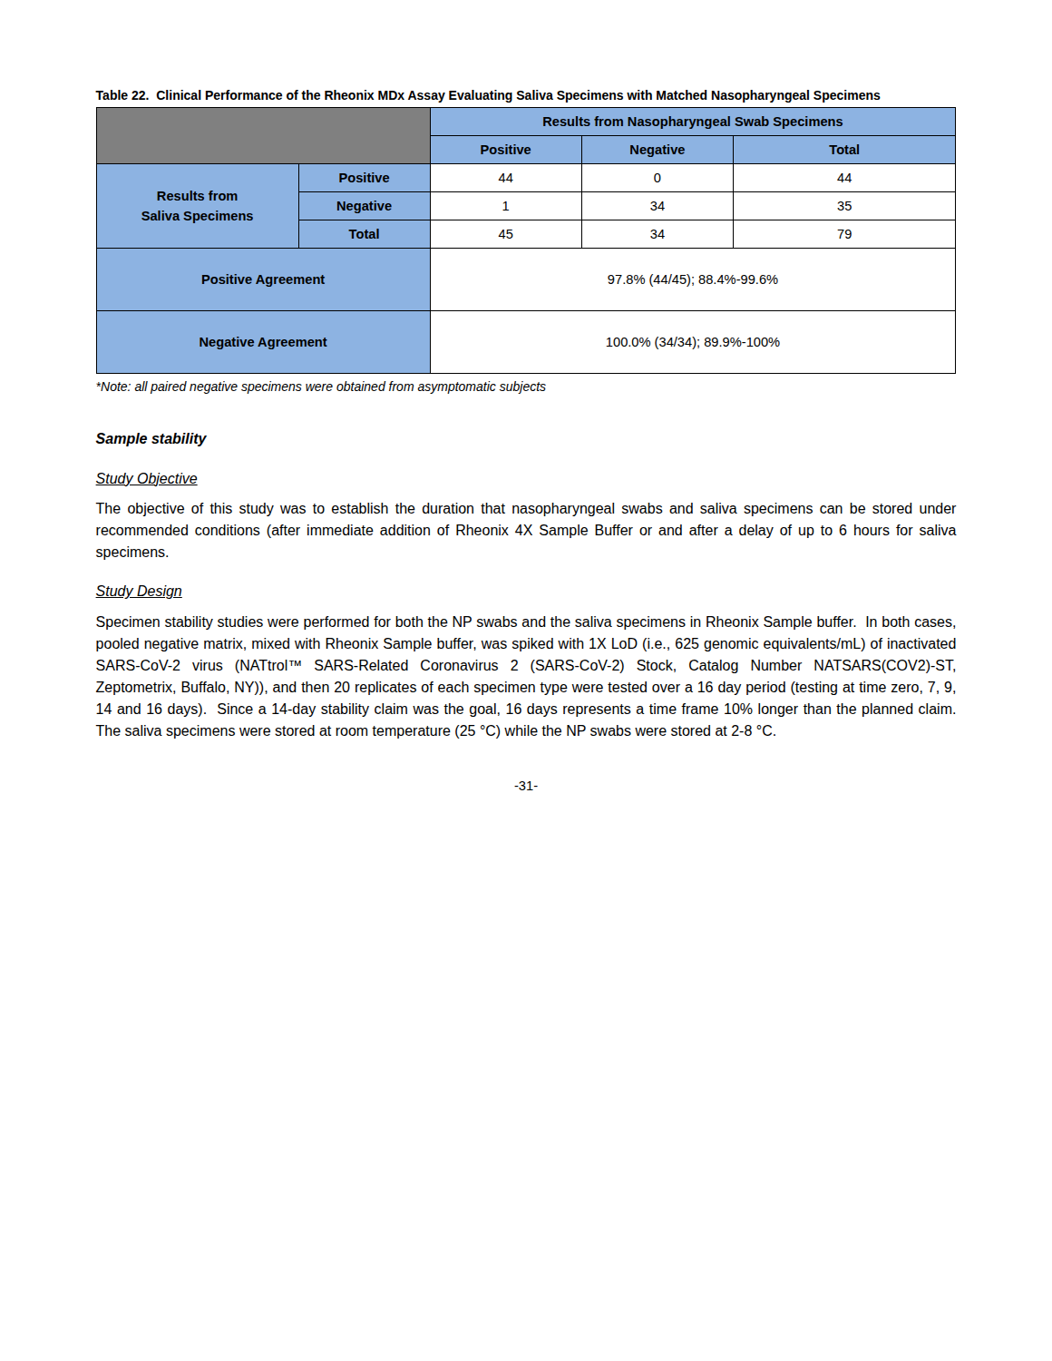Table 22. Clinical Performance of the Rheonix MDx Assay Evaluating Saliva Specimens with Matched Nasopharyngeal Specimens
| | Results from Nasopharyngeal Swab Specimens |
| Positive | Negative | Total |
| Results from Saliva Specimens | Positive | 44 | 0 | 44 |
| Negative | 1 | 34 | 35 |
| Total | 45 | 34 | 79 |
| Positive Agreement | 97.8% (44/45); 88.4%-99.6% |
| Negative Agreement | 100.0% (34/34); 89.9%-100% |
*Note: all paired negative specimens were obtained from asymptomatic subjects
Sample stability
Study Objective
The objective of this study was to establish the duration that nasopharyngeal swabs and saliva specimens can be stored under recommended conditions (after immediate addition of Rheonix 4X Sample Buffer or and after a delay of up to 6 hours for saliva specimens.
Study Design
Specimen stability studies were performed for both the NP swabs and the saliva specimens in Rheonix Sample buffer. In both cases, pooled negative matrix, mixed with Rheonix Sample buffer, was spiked with 1X LoD (i.e., 625 genomic equivalents/mL) of inactivated SARS-CoV-2 virus (NATtrol™ SARS-Related Coronavirus 2 (SARS-CoV-2) Stock, Catalog Number NATSARS(COV2)-ST, Zeptometrix, Buffalo, NY)), and then 20 replicates of each specimen type were tested over a 16 day period (testing at time zero, 7, 9, 14 and 16 days). Since a 14-day stability claim was the goal, 16 days represents a time frame 10% longer than the planned claim. The saliva specimens were stored at room temperature (25 °C) while the NP swabs were stored at 2-8 °C.
-31-